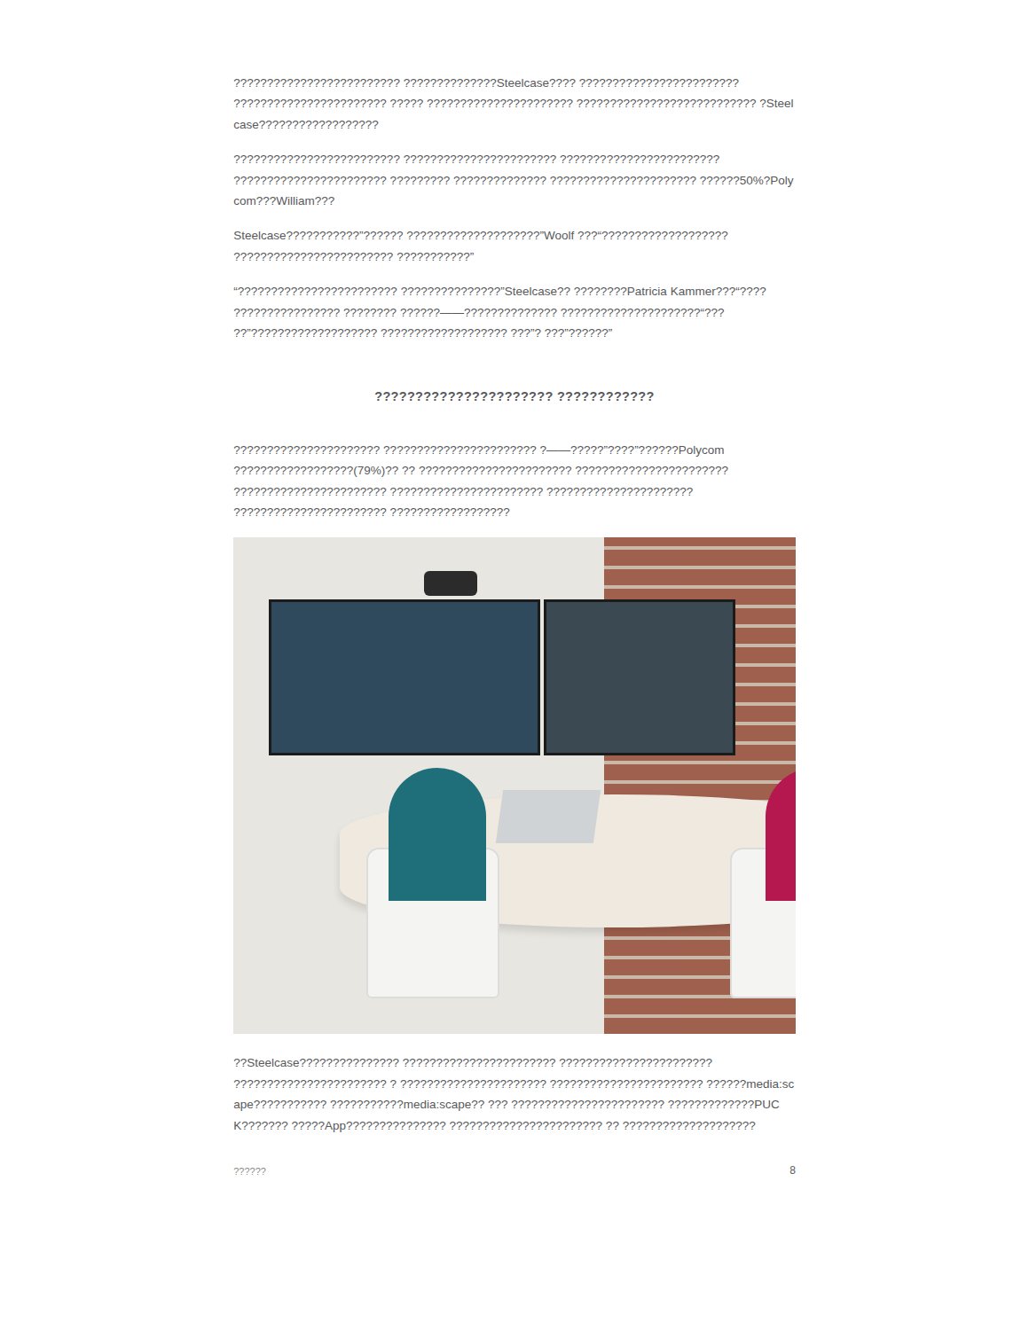????????????????????????? ??????????????Steelcase???? ???????????????????????? ??????????????????????? ????? ?????????????????????? ??????????????????????????? ?Steelcase??????????????????
????????????????????????? ??????????????????????? ???????????????????????? ??????????????????????? ????????? ?????????????? ?????????????????????? ??????50%?Polycom???William???
Steelcase???????????”?????? ????????????????????”Woolf ???“??????????????????? ???????????????????????? ???????????”
“???????????????????????? ???????????????”Steelcase?? ????????Patricia Kammer???“???? ???????????????? ???????? ??????——?????????????? ?????????????????????“??? ??”??????????????????? ??????????????????? ???”? ???”??????”
?????????????????????? ????????????
?????????????????????? ??????????????????????? ?——?????”????”??????Polycom ??????????????????(79%)?? ?? ??????????????????????? ??????????????????????? ??????????????????????? ??????????????????????? ?????????????????????? ??????????????????????? ??????????????????
??Steelcase??????????????? ??????????????????????? ??????????????????????? ??????????????????????? ? ?????????????????????? ??????????????????????? ??????media:scape??????????? ???????????media:scape?? ??? ??????????????????????? ?????????????PUCK??????? ?????App??????????????? ??????????????????????? ?? ????????????????????
??????
8